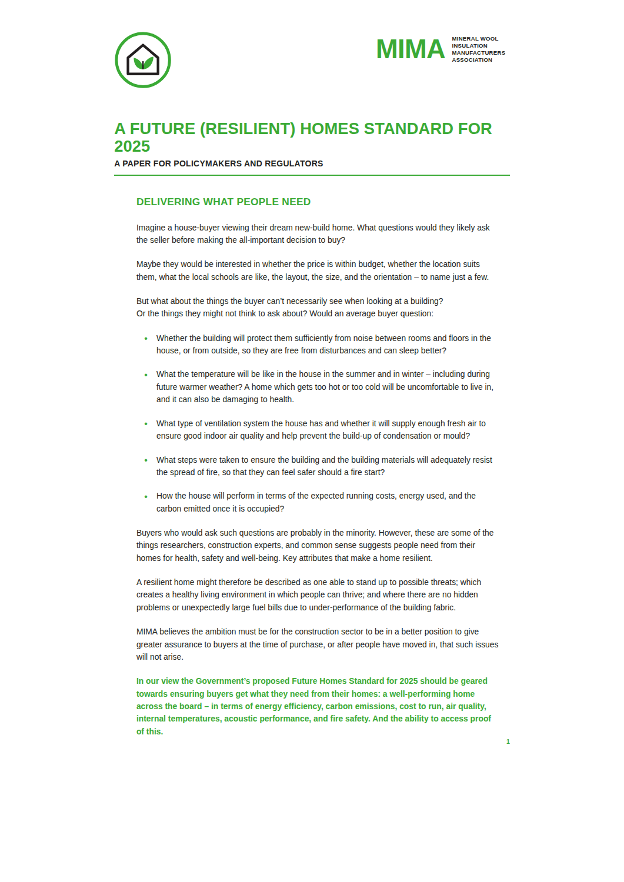MIMA
Mineral Wool
Insulation
Manufacturers
Association
A FUTURE (RESILIENT) HOMES STANDARD FOR 2025
A PAPER FOR POLICYMAKERS AND REGULATORS
DELIVERING WHAT PEOPLE NEED
Imagine a house-buyer viewing their dream new-build home. What questions would they likely ask the seller before making the all-important decision to buy?
Maybe they would be interested in whether the price is within budget, whether the location suits them, what the local schools are like, the layout, the size, and the orientation – to name just a few.
But what about the things the buyer can’t necessarily see when looking at a building?
Or the things they might not think to ask about? Would an average buyer question:
Whether the building will protect them sufficiently from noise between rooms and floors in the house, or from outside, so they are free from disturbances and can sleep better?
What the temperature will be like in the house in the summer and in winter – including during future warmer weather? A home which gets too hot or too cold will be uncomfortable to live in, and it can also be damaging to health.
What type of ventilation system the house has and whether it will supply enough fresh air to ensure good indoor air quality and help prevent the build-up of condensation or mould?
What steps were taken to ensure the building and the building materials will adequately resist the spread of fire, so that they can feel safer should a fire start?
How the house will perform in terms of the expected running costs, energy used, and the carbon emitted once it is occupied?
Buyers who would ask such questions are probably in the minority. However, these are some of the things researchers, construction experts, and common sense suggests people need from their homes for health, safety and well-being. Key attributes that make a home resilient.
A resilient home might therefore be described as one able to stand up to possible threats; which creates a healthy living environment in which people can thrive; and where there are no hidden problems or unexpectedly large fuel bills due to under-performance of the building fabric.
MIMA believes the ambition must be for the construction sector to be in a better position to give greater assurance to buyers at the time of purchase, or after people have moved in, that such issues will not arise.
In our view the Government’s proposed Future Homes Standard for 2025 should be geared towards ensuring buyers get what they need from their homes: a well-performing home across the board – in terms of energy efficiency, carbon emissions, cost to run, air quality, internal temperatures, acoustic performance, and fire safety. And the ability to access proof of this.
1